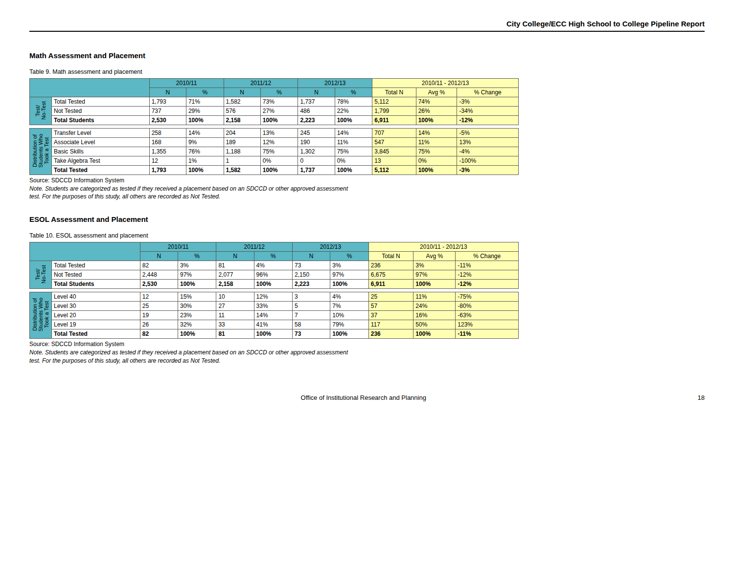City College/ECC High School to College Pipeline Report
Math Assessment and Placement
Table 9. Math assessment and placement
| | 2010/11 | 2011/12 | 2012/13 | 2010/11 - 2012/13 |
| N | % | N | % | N | % | Total N | Avg % | % Change |
| Test/ No-Test | Total Tested | 1,793 | 71% | 1,582 | 73% | 1,737 | 78% | 5,112 | 74% | -3% |
| Not Tested | 737 | 29% | 576 | 27% | 486 | 22% | 1,799 | 26% | -34% |
| Total Students | 2,530 | 100% | 2,158 | 100% | 2,223 | 100% | 6,911 | 100% | -12% |
| Distribution of Students Who Took a Test | Transfer Level | 258 | 14% | 204 | 13% | 245 | 14% | 707 | 14% | -5% |
| Associate Level | 168 | 9% | 189 | 12% | 190 | 11% | 547 | 11% | 13% |
| Basic Skills | 1,355 | 76% | 1,188 | 75% | 1,302 | 75% | 3,845 | 75% | -4% |
| Take Algebra Test | 12 | 1% | 1 | 0% | 0 | 0% | 13 | 0% | -100% |
| Total Tested | 1,793 | 100% | 1,582 | 100% | 1,737 | 100% | 5,112 | 100% | -3% |
Source: SDCCD Information System
Note. Students are categorized as tested if they received a placement based on an SDCCD or other approved assessment
test. For the purposes of this study, all others are recorded as Not Tested.
ESOL Assessment and Placement
Table 10. ESOL assessment and placement
| | 2010/11 | 2011/12 | 2012/13 | 2010/11 - 2012/13 |
| N | % | N | % | N | % | Total N | Avg % | % Change |
| Test/ No-Test | Total Tested | 82 | 3% | 81 | 4% | 73 | 3% | 236 | 3% | -11% |
| Not Tested | 2,448 | 97% | 2,077 | 96% | 2,150 | 97% | 6,675 | 97% | -12% |
| Total Students | 2,530 | 100% | 2,158 | 100% | 2,223 | 100% | 6,911 | 100% | -12% |
| Distribution of Students Who Took a Test | Level 40 | 12 | 15% | 10 | 12% | 3 | 4% | 25 | 11% | -75% |
| Level 30 | 25 | 30% | 27 | 33% | 5 | 7% | 57 | 24% | -80% |
| Level 20 | 19 | 23% | 11 | 14% | 7 | 10% | 37 | 16% | -63% |
| Level 19 | 26 | 32% | 33 | 41% | 58 | 79% | 117 | 50% | 123% |
| Total Tested | 82 | 100% | 81 | 100% | 73 | 100% | 236 | 100% | -11% |
Source: SDCCD Information System
Note. Students are categorized as tested if they received a placement based on an SDCCD or other approved assessment
test. For the purposes of this study, all others are recorded as Not Tested.
Office of Institutional Research and Planning
18